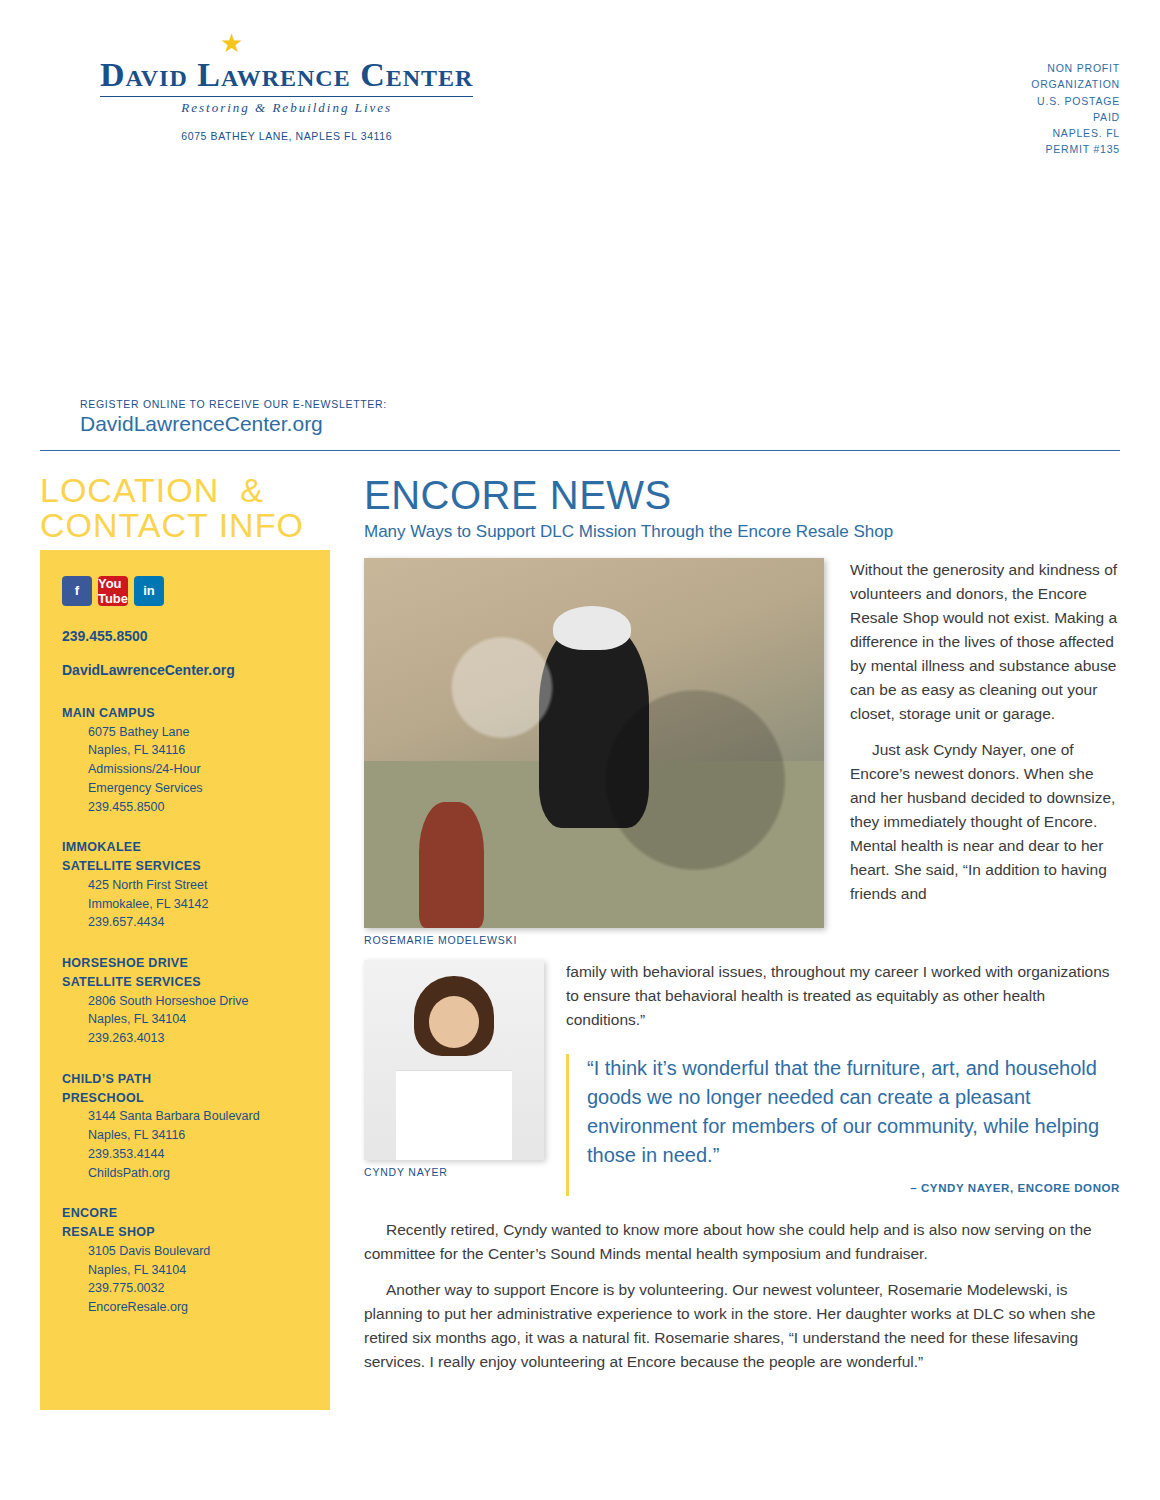★
David Lawrence Center
Restoring & Rebuilding Lives
6075 BATHEY LANE, NAPLES FL 34116
NON PROFIT
ORGANIZATION
U.S. POSTAGE
PAID
NAPLES. FL
PERMIT #135
REGISTER ONLINE TO RECEIVE OUR E-NEWSLETTER:
DavidLawrenceCenter.org
LOCATION &
CONTACT INFO
f You
Tube in
239.455.8500
DavidLawrenceCenter.org
MAIN CAMPUS
6075 Bathey Lane
Naples, FL 34116
Admissions/24-Hour
Emergency Services
239.455.8500
IMMOKALEE
SATELLITE SERVICES
425 North First Street
Immokalee, FL 34142
239.657.4434
HORSESHOE DRIVE
SATELLITE SERVICES
2806 South Horseshoe Drive
Naples, FL 34104
239.263.4013
CHILD’S PATH
PRESCHOOL
3144 Santa Barbara Boulevard
Naples, FL 34116
239.353.4144
ChildsPath.org
ENCORE
RESALE SHOP
3105 Davis Boulevard
Naples, FL 34104
239.775.0032
EncoreResale.org
ENCORE NEWS
Many Ways to Support DLC Mission Through the Encore Resale Shop
Rosemarie Modelewski
Without the generosity and kindness of volunteers and donors, the Encore Resale Shop would not exist. Making a difference in the lives of those affected by mental illness and substance abuse can be as easy as cleaning out your closet, storage unit or garage.
Just ask Cyndy Nayer, one of Encore’s newest donors. When she and her husband decided to downsize, they immediately thought of Encore. Mental health is near and dear to her heart. She said, “In addition to having friends and
Cyndy Nayer
family with behavioral issues, throughout my career I worked with organizations to ensure that behavioral health is treated as equitably as other health conditions.”
“I think it’s wonderful that the furniture, art, and household goods we no longer needed can create a pleasant environment for members of our community, while helping those in need.” – CYNDY NAYER, ENCORE DONOR
Recently retired, Cyndy wanted to know more about how she could help and is also now serving on the committee for the Center’s Sound Minds mental health symposium and fundraiser.
Another way to support Encore is by volunteering. Our newest volunteer, Rosemarie Modelewski, is planning to put her administrative experience to work in the store. Her daughter works at DLC so when she retired six months ago, it was a natural fit. Rosemarie shares, “I understand the need for these lifesaving services. I really enjoy volunteering at Encore because the people are wonderful.”